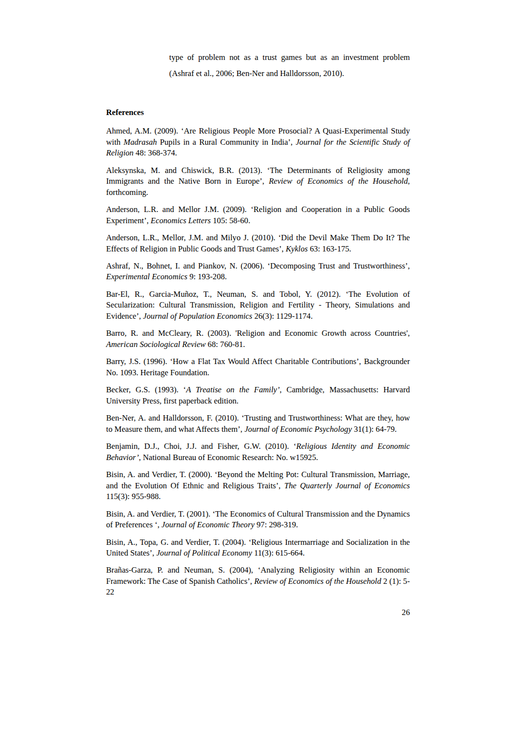type of problem not as a trust games but as an investment problem (Ashraf et al., 2006; Ben-Ner and Halldorsson, 2010).
References
Ahmed, A.M. (2009). ‘Are Religious People More Prosocial? A Quasi-Experimental Study with Madrasah Pupils in a Rural Community in India’, Journal for the Scientific Study of Religion 48: 368-374.
Aleksynska, M. and Chiswick, B.R. (2013). ‘The Determinants of Religiosity among Immigrants and the Native Born in Europe’, Review of Economics of the Household, forthcoming.
Anderson, L.R. and Mellor J.M. (2009). ‘Religion and Cooperation in a Public Goods Experiment’, Economics Letters 105: 58-60.
Anderson, L.R., Mellor, J.M. and Milyo J. (2010). ‘Did the Devil Make Them Do It? The Effects of Religion in Public Goods and Trust Games’, Kyklos 63: 163-175.
Ashraf, N., Bohnet, I. and Piankov, N. (2006). ‘Decomposing Trust and Trustworthiness’, Experimental Economics 9: 193-208.
Bar-El, R., Garcia-Muñoz, T., Neuman, S. and Tobol, Y. (2012). ‘The Evolution of Secularization: Cultural Transmission, Religion and Fertility - Theory, Simulations and Evidence’, Journal of Population Economics 26(3): 1129-1174.
Barro, R. and McCleary, R. (2003). 'Religion and Economic Growth across Countries', American Sociological Review 68: 760-81.
Barry, J.S. (1996). ‘How a Flat Tax Would Affect Charitable Contributions’, Backgrounder No. 1093. Heritage Foundation.
Becker, G.S. (1993). ‘A Treatise on the Family’, Cambridge, Massachusetts: Harvard University Press, first paperback edition.
Ben-Ner, A. and Halldorsson, F. (2010). ‘Trusting and Trustworthiness: What are they, how to Measure them, and what Affects them’, Journal of Economic Psychology 31(1): 64-79.
Benjamin, D.J., Choi, J.J. and Fisher, G.W. (2010). ‘Religious Identity and Economic Behavior’, National Bureau of Economic Research: No. w15925.
Bisin, A. and Verdier, T. (2000). ‘Beyond the Melting Pot: Cultural Transmission, Marriage, and the Evolution Of Ethnic and Religious Traits’, The Quarterly Journal of Economics 115(3): 955-988.
Bisin, A. and Verdier, T. (2001). ‘The Economics of Cultural Transmission and the Dynamics of Preferences ‘, Journal of Economic Theory 97: 298-319.
Bisin, A., Topa, G. and Verdier, T. (2004). ‘Religious Intermarriage and Socialization in the United States’, Journal of Political Economy 11(3): 615-664.
Brañas-Garza, P. and Neuman, S. (2004), ‘Analyzing Religiosity within an Economic Framework: The Case of Spanish Catholics’, Review of Economics of the Household 2 (1): 5-22
26